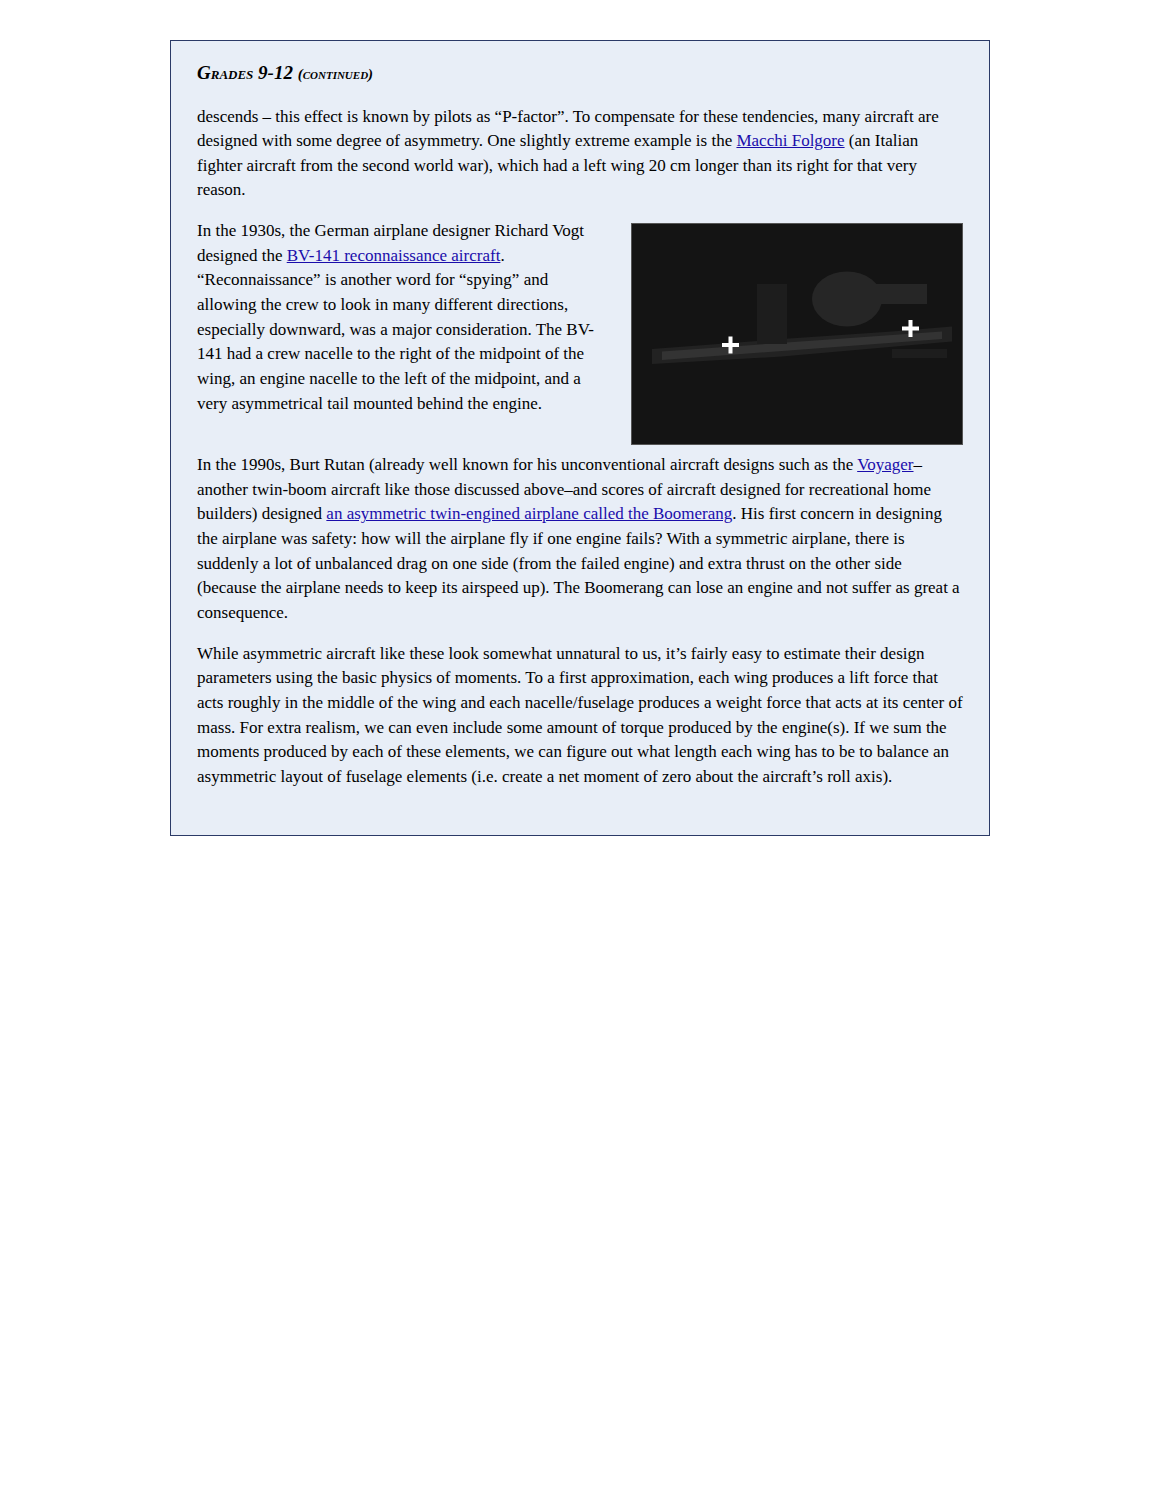Grades 9-12 (continued)
descends – this effect is known by pilots as “P-factor”. To compensate for these tendencies, many aircraft are designed with some degree of asymmetry. One slightly extreme example is the Macchi Folgore (an Italian fighter aircraft from the second world war), which had a left wing 20 cm longer than its right for that very reason.
In the 1930s, the German airplane designer Richard Vogt designed the BV-141 reconnaissance aircraft. “Reconnaissance” is another word for “spying” and allowing the crew to look in many different directions, especially downward, was a major consideration. The BV-141 had a crew nacelle to the right of the midpoint of the wing, an engine nacelle to the left of the midpoint, and a very asymmetrical tail mounted behind the engine.
In the 1990s, Burt Rutan (already well known for his unconventional aircraft designs such as the Voyager–another twin-boom aircraft like those discussed above–and scores of aircraft designed for recreational home builders) designed an asymmetric twin-engined airplane called the Boomerang. His first concern in designing the airplane was safety: how will the airplane fly if one engine fails? With a symmetric airplane, there is suddenly a lot of unbalanced drag on one side (from the failed engine) and extra thrust on the other side (because the airplane needs to keep its airspeed up). The Boomerang can lose an engine and not suffer as great a consequence.
While asymmetric aircraft like these look somewhat unnatural to us, it’s fairly easy to estimate their design parameters using the basic physics of moments. To a first approximation, each wing produces a lift force that acts roughly in the middle of the wing and each nacelle/fuselage produces a weight force that acts at its center of mass. For extra realism, we can even include some amount of torque produced by the engine(s). If we sum the moments produced by each of these elements, we can figure out what length each wing has to be to balance an asymmetric layout of fuselage elements (i.e. create a net moment of zero about the aircraft’s roll axis).